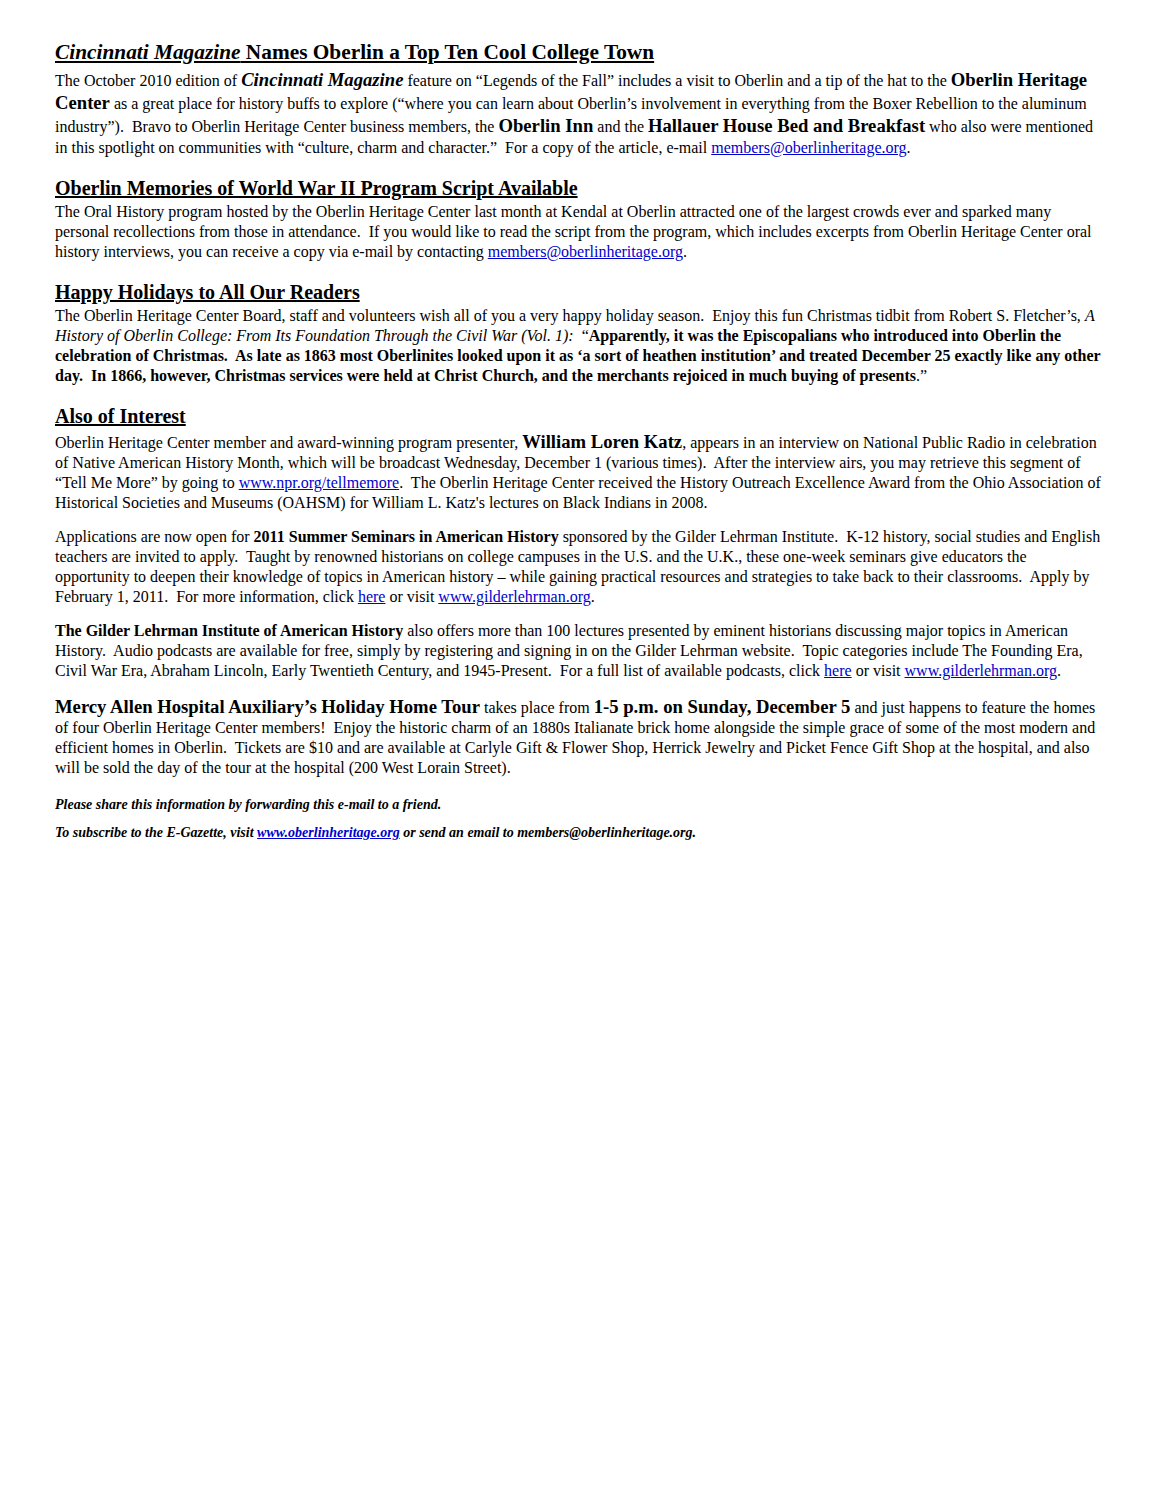Cincinnati Magazine Names Oberlin a Top Ten Cool College Town
The October 2010 edition of Cincinnati Magazine feature on “Legends of the Fall” includes a visit to Oberlin and a tip of the hat to the Oberlin Heritage Center as a great place for history buffs to explore (“where you can learn about Oberlin’s involvement in everything from the Boxer Rebellion to the aluminum industry”). Bravo to Oberlin Heritage Center business members, the Oberlin Inn and the Hallauer House Bed and Breakfast who also were mentioned in this spotlight on communities with “culture, charm and character.” For a copy of the article, e-mail members@oberlinheritage.org.
Oberlin Memories of World War II Program Script Available
The Oral History program hosted by the Oberlin Heritage Center last month at Kendal at Oberlin attracted one of the largest crowds ever and sparked many personal recollections from those in attendance. If you would like to read the script from the program, which includes excerpts from Oberlin Heritage Center oral history interviews, you can receive a copy via e-mail by contacting members@oberlinheritage.org.
Happy Holidays to All Our Readers
The Oberlin Heritage Center Board, staff and volunteers wish all of you a very happy holiday season. Enjoy this fun Christmas tidbit from Robert S. Fletcher’s, A History of Oberlin College: From Its Foundation Through the Civil War (Vol. 1): “Apparently, it was the Episcopalians who introduced into Oberlin the celebration of Christmas. As late as 1863 most Oberlinites looked upon it as ‘a sort of heathen institution’ and treated December 25 exactly like any other day. In 1866, however, Christmas services were held at Christ Church, and the merchants rejoiced in much buying of presents.”
Also of Interest
Oberlin Heritage Center member and award-winning program presenter, William Loren Katz, appears in an interview on National Public Radio in celebration of Native American History Month, which will be broadcast Wednesday, December 1 (various times). After the interview airs, you may retrieve this segment of “Tell Me More” by going to www.npr.org/tellmemore. The Oberlin Heritage Center received the History Outreach Excellence Award from the Ohio Association of Historical Societies and Museums (OAHSM) for William L. Katz's lectures on Black Indians in 2008.
Applications are now open for 2011 Summer Seminars in American History sponsored by the Gilder Lehrman Institute. K-12 history, social studies and English teachers are invited to apply. Taught by renowned historians on college campuses in the U.S. and the U.K., these one-week seminars give educators the opportunity to deepen their knowledge of topics in American history – while gaining practical resources and strategies to take back to their classrooms. Apply by February 1, 2011. For more information, click here or visit www.gilderlehrman.org.
The Gilder Lehrman Institute of American History also offers more than 100 lectures presented by eminent historians discussing major topics in American History. Audio podcasts are available for free, simply by registering and signing in on the Gilder Lehrman website. Topic categories include The Founding Era, Civil War Era, Abraham Lincoln, Early Twentieth Century, and 1945-Present. For a full list of available podcasts, click here or visit www.gilderlehrman.org.
Mercy Allen Hospital Auxiliary’s Holiday Home Tour takes place from 1-5 p.m. on Sunday, December 5 and just happens to feature the homes of four Oberlin Heritage Center members! Enjoy the historic charm of an 1880s Italianate brick home alongside the simple grace of some of the most modern and efficient homes in Oberlin. Tickets are $10 and are available at Carlyle Gift & Flower Shop, Herrick Jewelry and Picket Fence Gift Shop at the hospital, and also will be sold the day of the tour at the hospital (200 West Lorain Street).
Please share this information by forwarding this e-mail to a friend.
To subscribe to the E-Gazette, visit www.oberlinheritage.org or send an email to members@oberlinheritage.org.